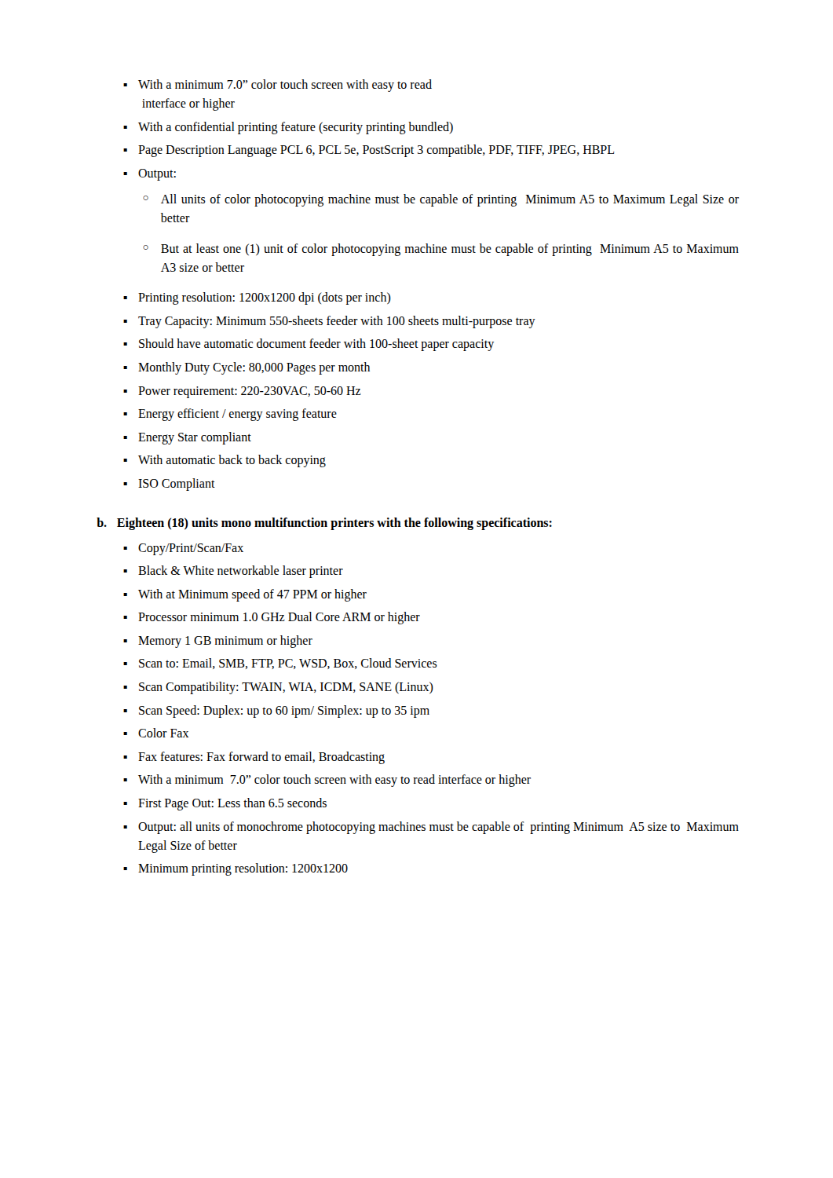With a minimum 7.0” color touch screen with easy to readinterface or higher
With a confidential printing feature (security printing bundled)
Page Description Language PCL 6, PCL 5e, PostScript 3 compatible, PDF, TIFF, JPEG, HBPL
Output:
All units of color photocopying machine must be capable of printing Minimum A5 to Maximum Legal Size or better
But at least one (1) unit of color photocopying machine must be capable of printing Minimum A5 to Maximum A3 size or better
Printing resolution: 1200x1200 dpi (dots per inch)
Tray Capacity: Minimum 550-sheets feeder with 100 sheets multi-purpose tray
Should have automatic document feeder with 100-sheet paper capacity
Monthly Duty Cycle: 80,000 Pages per month
Power requirement: 220-230VAC, 50-60 Hz
Energy efficient / energy saving feature
Energy Star compliant
With automatic back to back copying
ISO Compliant
b. Eighteen (18) units mono multifunction printers with the following specifications:
Copy/Print/Scan/Fax
Black & White networkable laser printer
With at Minimum speed of 47 PPM or higher
Processor minimum 1.0 GHz Dual Core ARM or higher
Memory 1 GB minimum or higher
Scan to: Email, SMB, FTP, PC, WSD, Box, Cloud Services
Scan Compatibility: TWAIN, WIA, ICDM, SANE (Linux)
Scan Speed: Duplex: up to 60 ipm/ Simplex: up to 35 ipm
Color Fax
Fax features: Fax forward to email, Broadcasting
With a minimum 7.0” color touch screen with easy to read interface or higher
First Page Out: Less than 6.5 seconds
Output: all units of monochrome photocopying machines must be capable of printing Minimum A5 size to Maximum Legal Size of better
Minimum printing resolution: 1200x1200